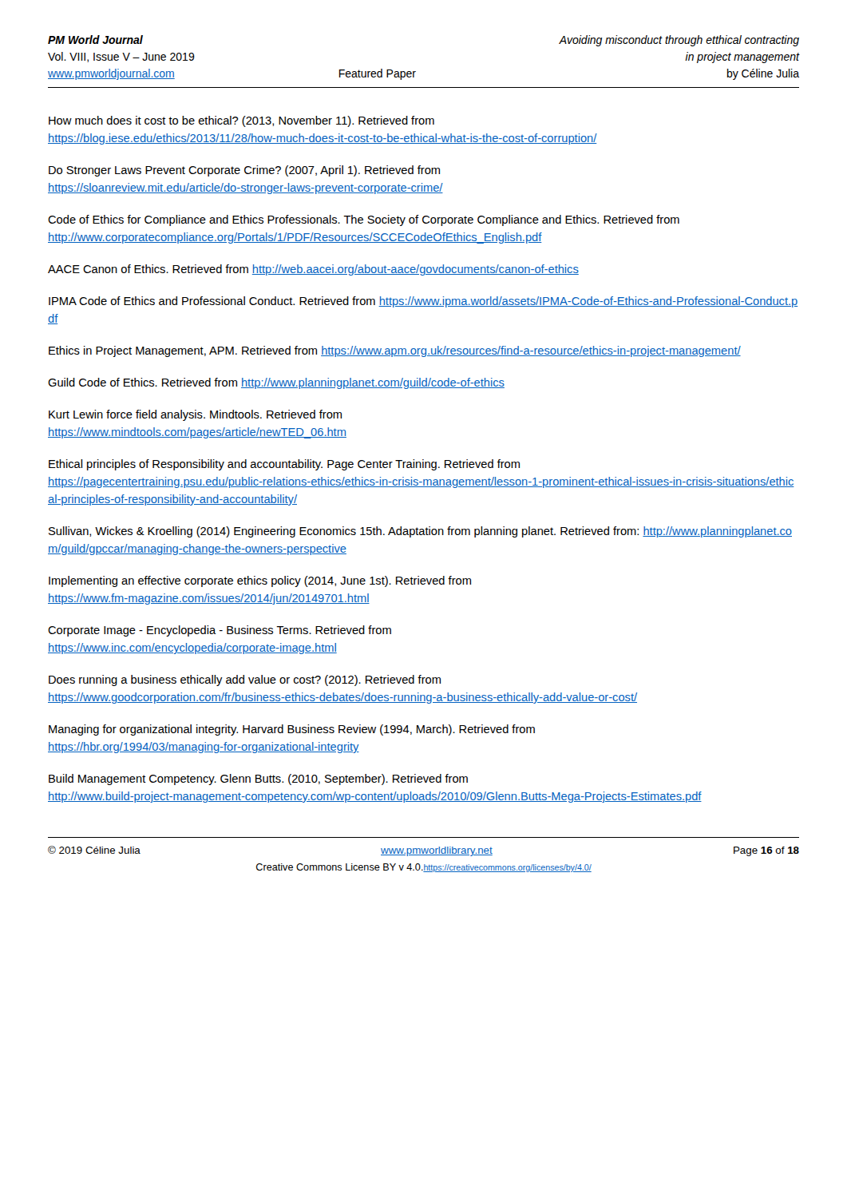PM World Journal
Vol. VIII, Issue V – June 2019
www.pmworldjournal.com
Featured Paper
Avoiding misconduct through etthical contracting
in project management
by Céline Julia
How much does it cost to be ethical? (2013, November 11). Retrieved from
https://blog.iese.edu/ethics/2013/11/28/how-much-does-it-cost-to-be-ethical-what-is-the-cost-of-corruption/
Do Stronger Laws Prevent Corporate Crime? (2007, April 1). Retrieved from
https://sloanreview.mit.edu/article/do-stronger-laws-prevent-corporate-crime/
Code of Ethics for Compliance and Ethics Professionals. The Society of Corporate Compliance and Ethics. Retrieved from
http://www.corporatecompliance.org/Portals/1/PDF/Resources/SCCECodeOfEthics_English.pdf
AACE Canon of Ethics. Retrieved from http://web.aacei.org/about-aace/govdocuments/canon-of-ethics
IPMA Code of Ethics and Professional Conduct. Retrieved from https://www.ipma.world/assets/IPMA-Code-of-Ethics-and-Professional-Conduct.pdf
Ethics in Project Management, APM. Retrieved from https://www.apm.org.uk/resources/find-a-resource/ethics-in-project-management/
Guild Code of Ethics. Retrieved from http://www.planningplanet.com/guild/code-of-ethics
Kurt Lewin force field analysis. Mindtools. Retrieved from
https://www.mindtools.com/pages/article/newTED_06.htm
Ethical principles of Responsibility and accountability. Page Center Training. Retrieved from
https://pagecentertraining.psu.edu/public-relations-ethics/ethics-in-crisis-management/lesson-1-prominent-ethical-issues-in-crisis-situations/ethical-principles-of-responsibility-and-accountability/
Sullivan, Wickes & Kroelling (2014) Engineering Economics 15th. Adaptation from planning planet. Retrieved from: http://www.planningplanet.com/guild/gpccar/managing-change-the-owners-perspective
Implementing an effective corporate ethics policy (2014, June 1st). Retrieved from
https://www.fm-magazine.com/issues/2014/jun/20149701.html
Corporate Image - Encyclopedia - Business Terms. Retrieved from
https://www.inc.com/encyclopedia/corporate-image.html
Does running a business ethically add value or cost? (2012). Retrieved from
https://www.goodcorporation.com/fr/business-ethics-debates/does-running-a-business-ethically-add-value-or-cost/
Managing for organizational integrity. Harvard Business Review (1994, March). Retrieved from
https://hbr.org/1994/03/managing-for-organizational-integrity
Build Management Competency. Glenn Butts. (2010, September). Retrieved from
http://www.build-project-management-competency.com/wp-content/uploads/2010/09/Glenn.Butts-Mega-Projects-Estimates.pdf
© 2019 Céline Julia
www.pmworldlibrary.net
Page 16 of 18
Creative Commons License BY v 4.0.https://creativecommons.org/licenses/by/4.0/